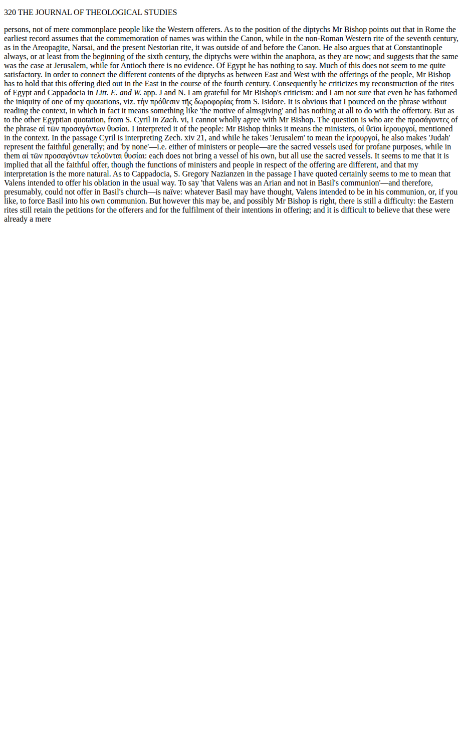320 THE JOURNAL OF THEOLOGICAL STUDIES
persons, not of mere commonplace people like the Western offerers. As to the position of the diptychs Mr Bishop points out that in Rome the earliest record assumes that the commemoration of names was within the Canon, while in the non-Roman Western rite of the seventh century, as in the Areopagite, Narsai, and the present Nestorian rite, it was outside of and before the Canon. He also argues that at Constantinople always, or at least from the beginning of the sixth century, the diptychs were within the anaphora, as they are now; and suggests that the same was the case at Jerusalem, while for Antioch there is no evidence. Of Egypt he has nothing to say. Much of this does not seem to me quite satisfactory. In order to connect the different contents of the diptychs as between East and West with the offerings of the people, Mr Bishop has to hold that this offering died out in the East in the course of the fourth century. Consequently he criticizes my reconstruction of the rites of Egypt and Cappadocia in Litt. E. and W. app. J and N. I am grateful for Mr Bishop's criticism: and I am not sure that even he has fathomed the iniquity of one of my quotations, viz. τὴν πρόθεσιν τῆς δωροφορίας from S. Isidore. It is obvious that I pounced on the phrase without reading the context, in which in fact it means something like 'the motive of almsgiving' and has nothing at all to do with the offertory. But as to the other Egyptian quotation, from S. Cyril in Zach. vi, I cannot wholly agree with Mr Bishop. The question is who are the προσάγοντες of the phrase αἱ τῶν προσαγόντων θυσίαι. I interpreted it of the people: Mr Bishop thinks it means the ministers, οἱ θεῖοι ἱερουργοί, mentioned in the context. In the passage Cyril is interpreting Zech. xiv 21, and while he takes 'Jerusalem' to mean the ἱερουργοί, he also makes 'Judah' represent the faithful generally; and 'by none'—i.e. either of ministers or people—are the sacred vessels used for profane purposes, while in them αἱ τῶν προσαγόντων τελοῦνται θυσίαι: each does not bring a vessel of his own, but all use the sacred vessels. It seems to me that it is implied that all the faithful offer, though the functions of ministers and people in respect of the offering are different, and that my interpretation is the more natural. As to Cappadocia, S. Gregory Nazianzen in the passage I have quoted certainly seems to me to mean that Valens intended to offer his oblation in the usual way. To say 'that Valens was an Arian and not in Basil's communion'—and therefore, presumably, could not offer in Basil's church—is naïve: whatever Basil may have thought, Valens intended to be in his communion, or, if you like, to force Basil into his own communion. But however this may be, and possibly Mr Bishop is right, there is still a difficulty: the Eastern rites still retain the petitions for the offerers and for the fulfilment of their intentions in offering; and it is difficult to believe that these were already a mere